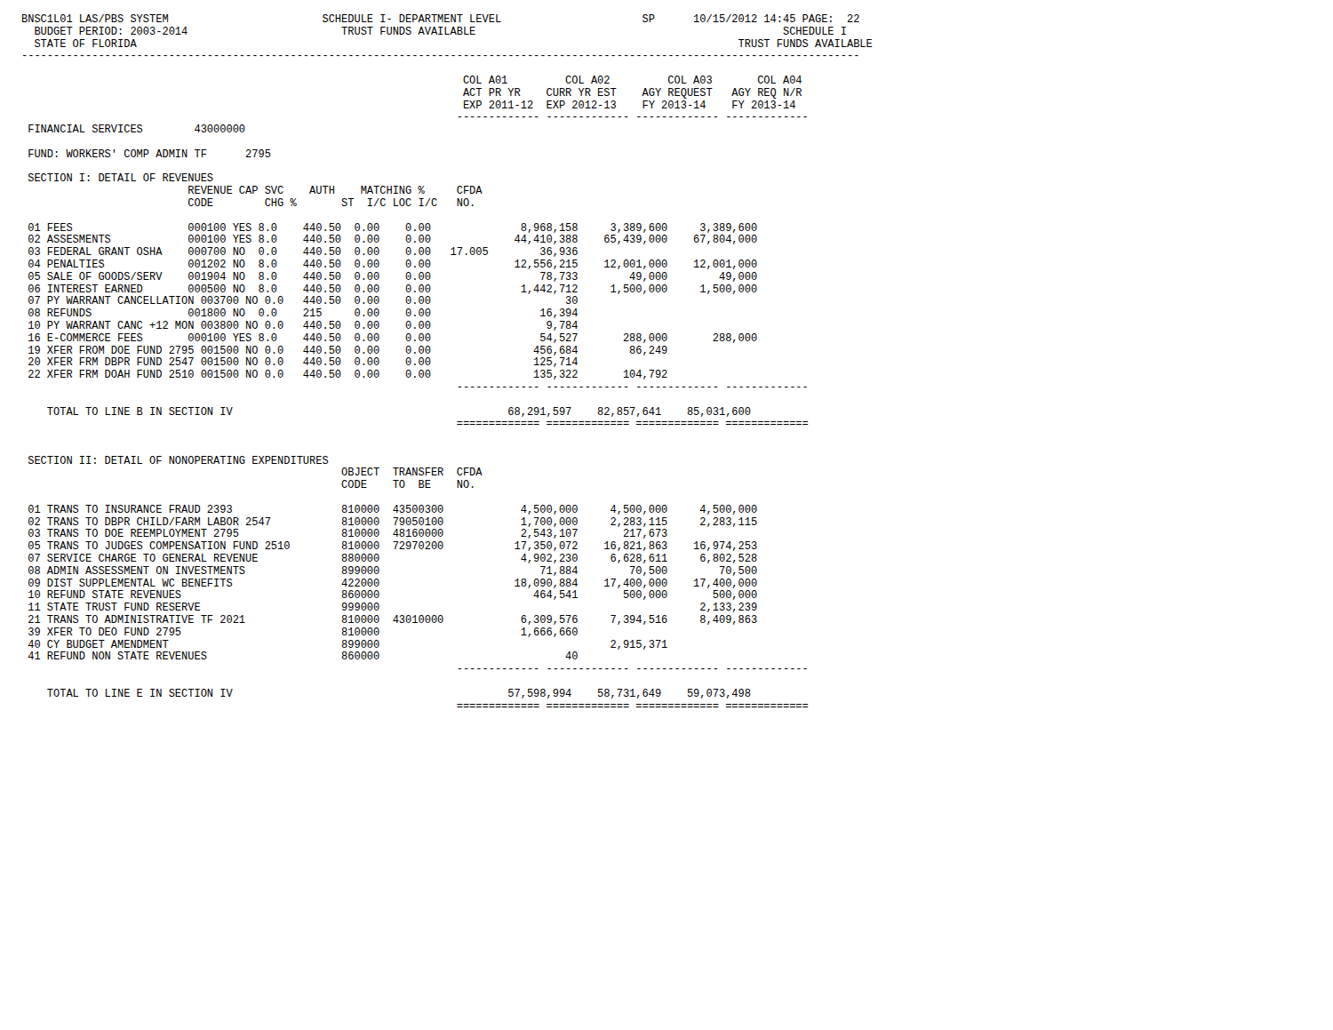BNSC1L01 LAS/PBS SYSTEM                        SCHEDULE I- DEPARTMENT LEVEL                      SP      10/15/2012 14:45 PAGE:  22
  BUDGET PERIOD: 2003-2014                        TRUST FUNDS AVAILABLE                                                SCHEDULE I
  STATE OF FLORIDA                                                                                              TRUST FUNDS AVAILABLE
-----------------------------------------------------------------------------------------------------------------------------------

                                                                     COL A01         COL A02         COL A03       COL A04
                                                                     ACT PR YR    CURR YR EST    AGY REQUEST   AGY REQ N/R
                                                                     EXP 2011-12  EXP 2012-13    FY 2013-14    FY 2013-14
                                                                    ------------- ------------- ------------- -------------
 FINANCIAL SERVICES        43000000

 FUND: WORKERS' COMP ADMIN TF      2795

 SECTION I: DETAIL OF REVENUES
                          REVENUE CAP SVC    AUTH    MATCHING %     CFDA
                          CODE        CHG %       ST  I/C LOC I/C   NO.

 01 FEES                  000100 YES 8.0    440.50  0.00    0.00              8,968,158     3,389,600     3,389,600
 02 ASSESMENTS            000100 YES 8.0    440.50  0.00    0.00             44,410,388    65,439,000    67,804,000
 03 FEDERAL GRANT OSHA    000700 NO  0.0    440.50  0.00    0.00   17.005        36,936
 04 PENALTIES             001202 NO  8.0    440.50  0.00    0.00             12,556,215    12,001,000    12,001,000
 05 SALE OF GOODS/SERV    001904 NO  8.0    440.50  0.00    0.00                 78,733        49,000        49,000
 06 INTEREST EARNED       000500 NO  8.0    440.50  0.00    0.00              1,442,712     1,500,000     1,500,000
 07 PY WARRANT CANCELLATION 003700 NO 0.0   440.50  0.00    0.00                     30
 08 REFUNDS               001800 NO  0.0    215     0.00    0.00                 16,394
 10 PY WARRANT CANC +12 MON 003800 NO 0.0   440.50  0.00    0.00                  9,784
 16 E-COMMERCE FEES       000100 YES 8.0    440.50  0.00    0.00                 54,527       288,000       288,000
 19 XFER FROM DOE FUND 2795 001500 NO 0.0   440.50  0.00    0.00                456,684        86,249
 20 XFER FRM DBPR FUND 2547 001500 NO 0.0   440.50  0.00    0.00                125,714
 22 XFER FRM DOAH FUND 2510 001500 NO 0.0   440.50  0.00    0.00                135,322       104,792
                                                                    ------------- ------------- ------------- -------------

    TOTAL TO LINE B IN SECTION IV                                           68,291,597    82,857,641    85,031,600
                                                                    ============= ============= ============= =============


 SECTION II: DETAIL OF NONOPERATING EXPENDITURES
                                                  OBJECT  TRANSFER  CFDA
                                                  CODE    TO  BE    NO.

 01 TRANS TO INSURANCE FRAUD 2393                 810000  43500300            4,500,000     4,500,000     4,500,000
 02 TRANS TO DBPR CHILD/FARM LABOR 2547           810000  79050100            1,700,000     2,283,115     2,283,115
 03 TRANS TO DOE REEMPLOYMENT 2795                810000  48160000            2,543,107       217,673
 05 TRANS TO JUDGES COMPENSATION FUND 2510        810000  72970200           17,350,072    16,821,863    16,974,253
 07 SERVICE CHARGE TO GENERAL REVENUE             880000                      4,902,230     6,628,611     6,802,528
 08 ADMIN ASSESSMENT ON INVESTMENTS               899000                         71,884        70,500        70,500
 09 DIST SUPPLEMENTAL WC BENEFITS                 422000                     18,090,884    17,400,000    17,400,000
 10 REFUND STATE REVENUES                         860000                        464,541       500,000       500,000
 11 STATE TRUST FUND RESERVE                      999000                                                  2,133,239
 21 TRANS TO ADMINISTRATIVE TF 2021               810000  43010000            6,309,576     7,394,516     8,409,863
 39 XFER TO DEO FUND 2795                         810000                      1,666,660
 40 CY BUDGET AMENDMENT                           899000                                    2,915,371
 41 REFUND NON STATE REVENUES                     860000                             40
                                                                    ------------- ------------- ------------- -------------

    TOTAL TO LINE E IN SECTION IV                                           57,598,994    58,731,649    59,073,498
                                                                    ============= ============= ============= =============